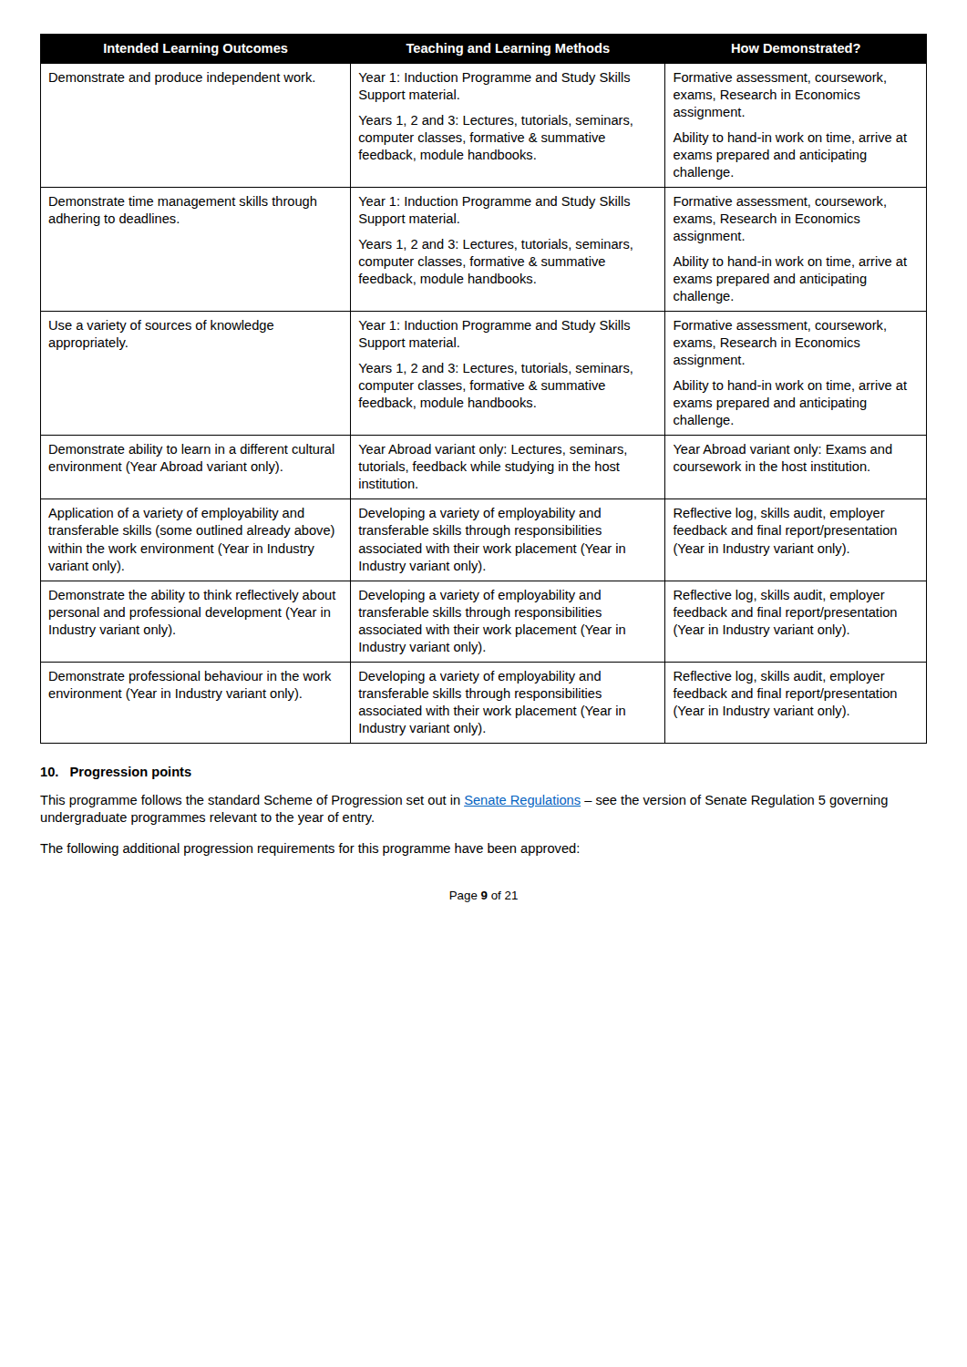| Intended Learning Outcomes | Teaching and Learning Methods | How Demonstrated? |
| --- | --- | --- |
| Demonstrate and produce independent work. | Year 1: Induction Programme and Study Skills Support material. Years 1, 2 and 3: Lectures, tutorials, seminars, computer classes, formative & summative feedback, module handbooks. | Formative assessment, coursework, exams, Research in Economics assignment. Ability to hand-in work on time, arrive at exams prepared and anticipating challenge. |
| Demonstrate time management skills through adhering to deadlines. | Year 1: Induction Programme and Study Skills Support material. Years 1, 2 and 3: Lectures, tutorials, seminars, computer classes, formative & summative feedback, module handbooks. | Formative assessment, coursework, exams, Research in Economics assignment. Ability to hand-in work on time, arrive at exams prepared and anticipating challenge. |
| Use a variety of sources of knowledge appropriately. | Year 1: Induction Programme and Study Skills Support material. Years 1, 2 and 3: Lectures, tutorials, seminars, computer classes, formative & summative feedback, module handbooks. | Formative assessment, coursework, exams, Research in Economics assignment. Ability to hand-in work on time, arrive at exams prepared and anticipating challenge. |
| Demonstrate ability to learn in a different cultural environment (Year Abroad variant only). | Year Abroad variant only: Lectures, seminars, tutorials, feedback while studying in the host institution. | Year Abroad variant only: Exams and coursework in the host institution. |
| Application of a variety of employability and transferable skills (some outlined already above) within the work environment (Year in Industry variant only). | Developing a variety of employability and transferable skills through responsibilities associated with their work placement (Year in Industry variant only). | Reflective log, skills audit, employer feedback and final report/presentation (Year in Industry variant only). |
| Demonstrate the ability to think reflectively about personal and professional development (Year in Industry variant only). | Developing a variety of employability and transferable skills through responsibilities associated with their work placement (Year in Industry variant only). | Reflective log, skills audit, employer feedback and final report/presentation (Year in Industry variant only). |
| Demonstrate professional behaviour in the work environment (Year in Industry variant only). | Developing a variety of employability and transferable skills through responsibilities associated with their work placement (Year in Industry variant only). | Reflective log, skills audit, employer feedback and final report/presentation (Year in Industry variant only). |
10. Progression points
This programme follows the standard Scheme of Progression set out in Senate Regulations – see the version of Senate Regulation 5 governing undergraduate programmes relevant to the year of entry.
The following additional progression requirements for this programme have been approved:
Page 9 of 21